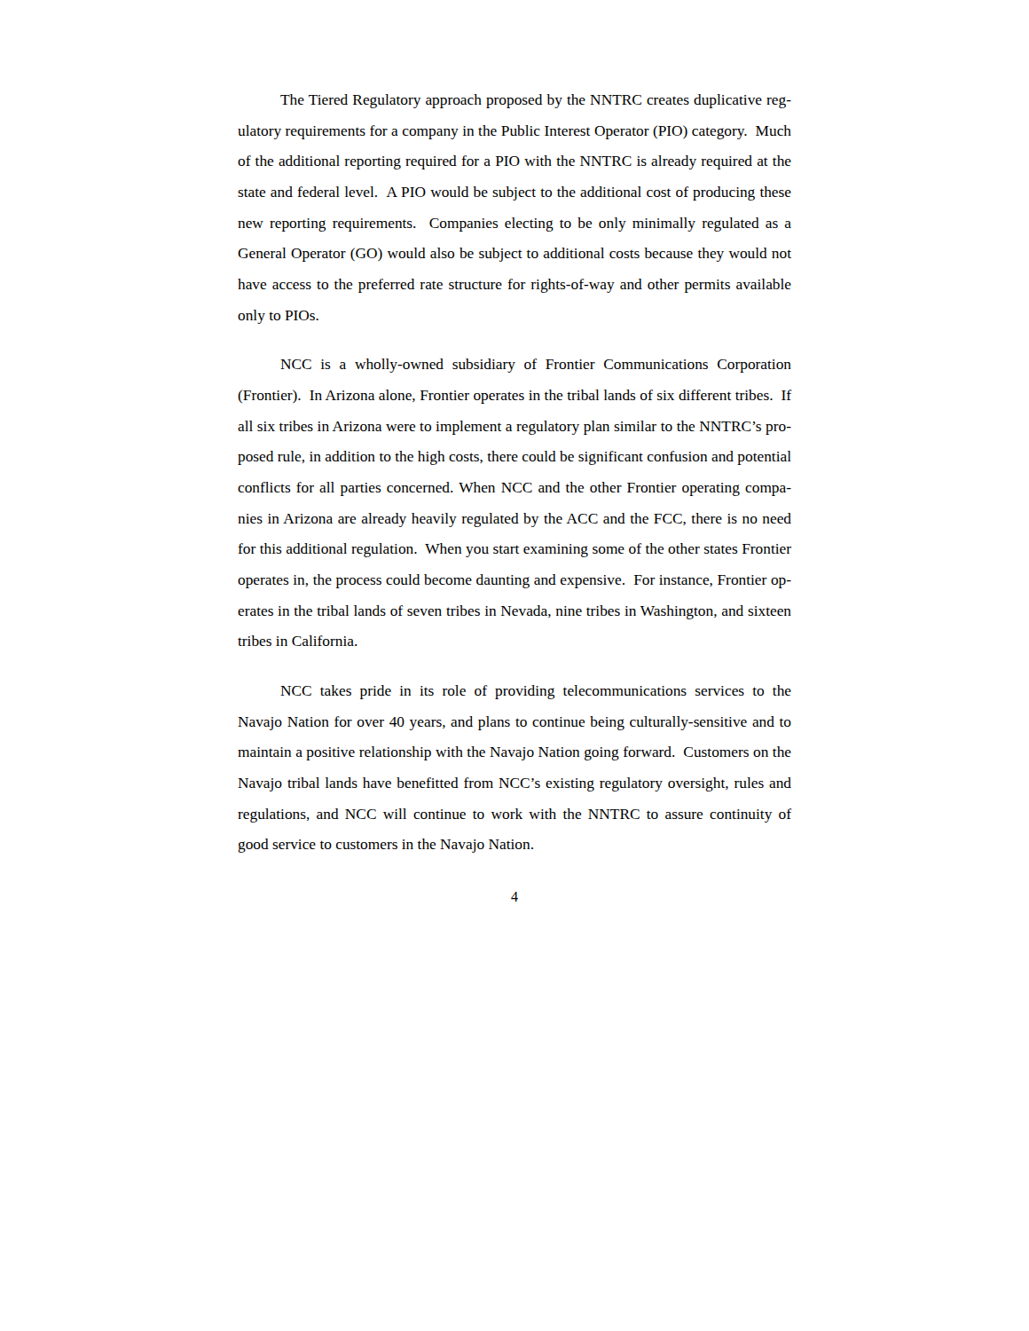The Tiered Regulatory approach proposed by the NNTRC creates duplicative regulatory requirements for a company in the Public Interest Operator (PIO) category. Much of the additional reporting required for a PIO with the NNTRC is already required at the state and federal level. A PIO would be subject to the additional cost of producing these new reporting requirements. Companies electing to be only minimally regulated as a General Operator (GO) would also be subject to additional costs because they would not have access to the preferred rate structure for rights-of-way and other permits available only to PIOs.
NCC is a wholly-owned subsidiary of Frontier Communications Corporation (Frontier). In Arizona alone, Frontier operates in the tribal lands of six different tribes. If all six tribes in Arizona were to implement a regulatory plan similar to the NNTRC’s proposed rule, in addition to the high costs, there could be significant confusion and potential conflicts for all parties concerned. When NCC and the other Frontier operating companies in Arizona are already heavily regulated by the ACC and the FCC, there is no need for this additional regulation. When you start examining some of the other states Frontier operates in, the process could become daunting and expensive. For instance, Frontier operates in the tribal lands of seven tribes in Nevada, nine tribes in Washington, and sixteen tribes in California.
NCC takes pride in its role of providing telecommunications services to the Navajo Nation for over 40 years, and plans to continue being culturally-sensitive and to maintain a positive relationship with the Navajo Nation going forward. Customers on the Navajo tribal lands have benefitted from NCC’s existing regulatory oversight, rules and regulations, and NCC will continue to work with the NNTRC to assure continuity of good service to customers in the Navajo Nation.
4